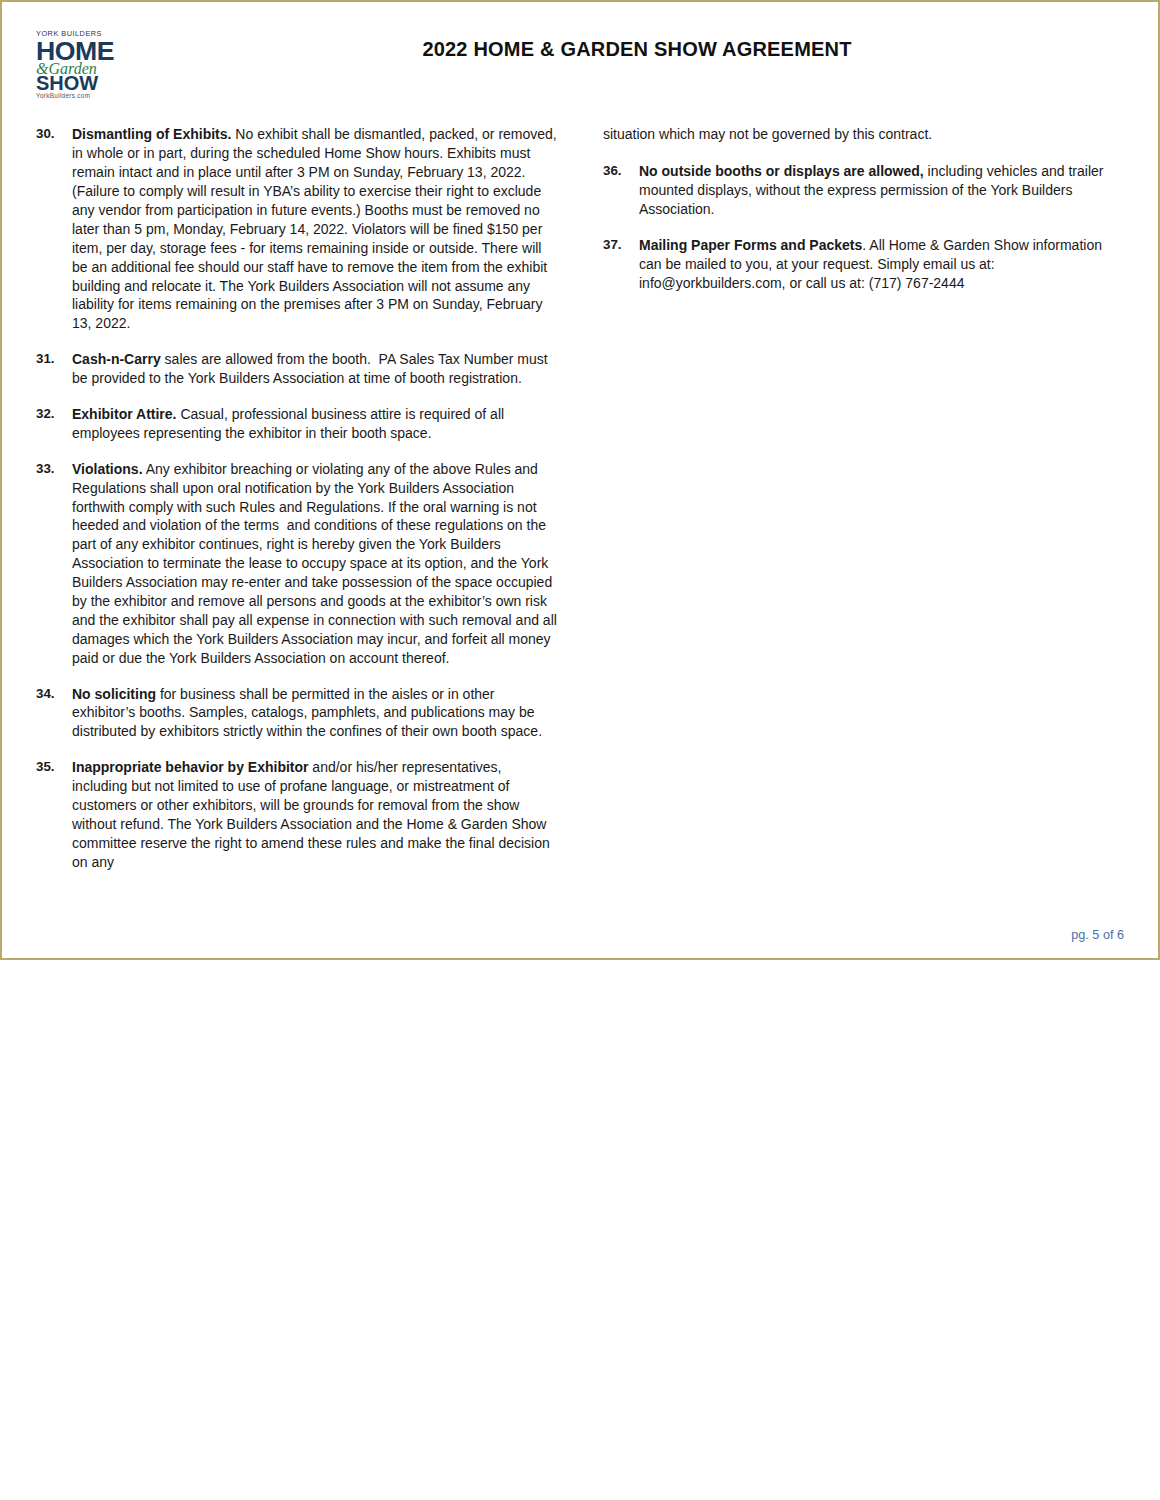YORK BUILDERS
HOME
&Garden
SHOW
YorkBuilders.com
2022 HOME & GARDEN SHOW AGREEMENT
30. Dismantling of Exhibits. No exhibit shall be dismantled, packed, or removed, in whole or in part, during the scheduled Home Show hours. Exhibits must remain intact and in place until after 3 PM on Sunday, February 13, 2022. (Failure to comply will result in YBA’s ability to exercise their right to exclude any vendor from participation in future events.) Booths must be removed no later than 5 pm, Monday, February 14, 2022. Violators will be fined $150 per item, per day, storage fees - for items remaining inside or outside. There will be an additional fee should our staff have to remove the item from the exhibit building and relocate it. The York Builders Association will not assume any liability for items remaining on the premises after 3 PM on Sunday, February 13, 2022.
31. Cash-n-Carry sales are allowed from the booth. PA Sales Tax Number must be provided to the York Builders Association at time of booth registration.
32. Exhibitor Attire. Casual, professional business attire is required of all employees representing the exhibitor in their booth space.
33. Violations. Any exhibitor breaching or violating any of the above Rules and Regulations shall upon oral notification by the York Builders Association forthwith comply with such Rules and Regulations. If the oral warning is not heeded and violation of the terms and conditions of these regulations on the part of any exhibitor continues, right is hereby given the York Builders Association to terminate the lease to occupy space at its option, and the York Builders Association may re-enter and take possession of the space occupied by the exhibitor and remove all persons and goods at the exhibitor’s own risk and the exhibitor shall pay all expense in connection with such removal and all damages which the York Builders Association may incur, and forfeit all money paid or due the York Builders Association on account thereof.
34. No soliciting for business shall be permitted in the aisles or in other exhibitor’s booths. Samples, catalogs, pamphlets, and publications may be distributed by exhibitors strictly within the confines of their own booth space.
35. Inappropriate behavior by Exhibitor and/or his/her representatives, including but not limited to use of profane language, or mistreatment of customers or other exhibitors, will be grounds for removal from the show without refund. The York Builders Association and the Home & Garden Show committee reserve the right to amend these rules and make the final decision on any
situation which may not be governed by this contract.
36. No outside booths or displays are allowed, including vehicles and trailer mounted displays, without the express permission of the York Builders Association.
37. Mailing Paper Forms and Packets. All Home & Garden Show information can be mailed to you, at your request. Simply email us at: info@yorkbuilders.com, or call us at: (717) 767-2444
pg. 5 of 6